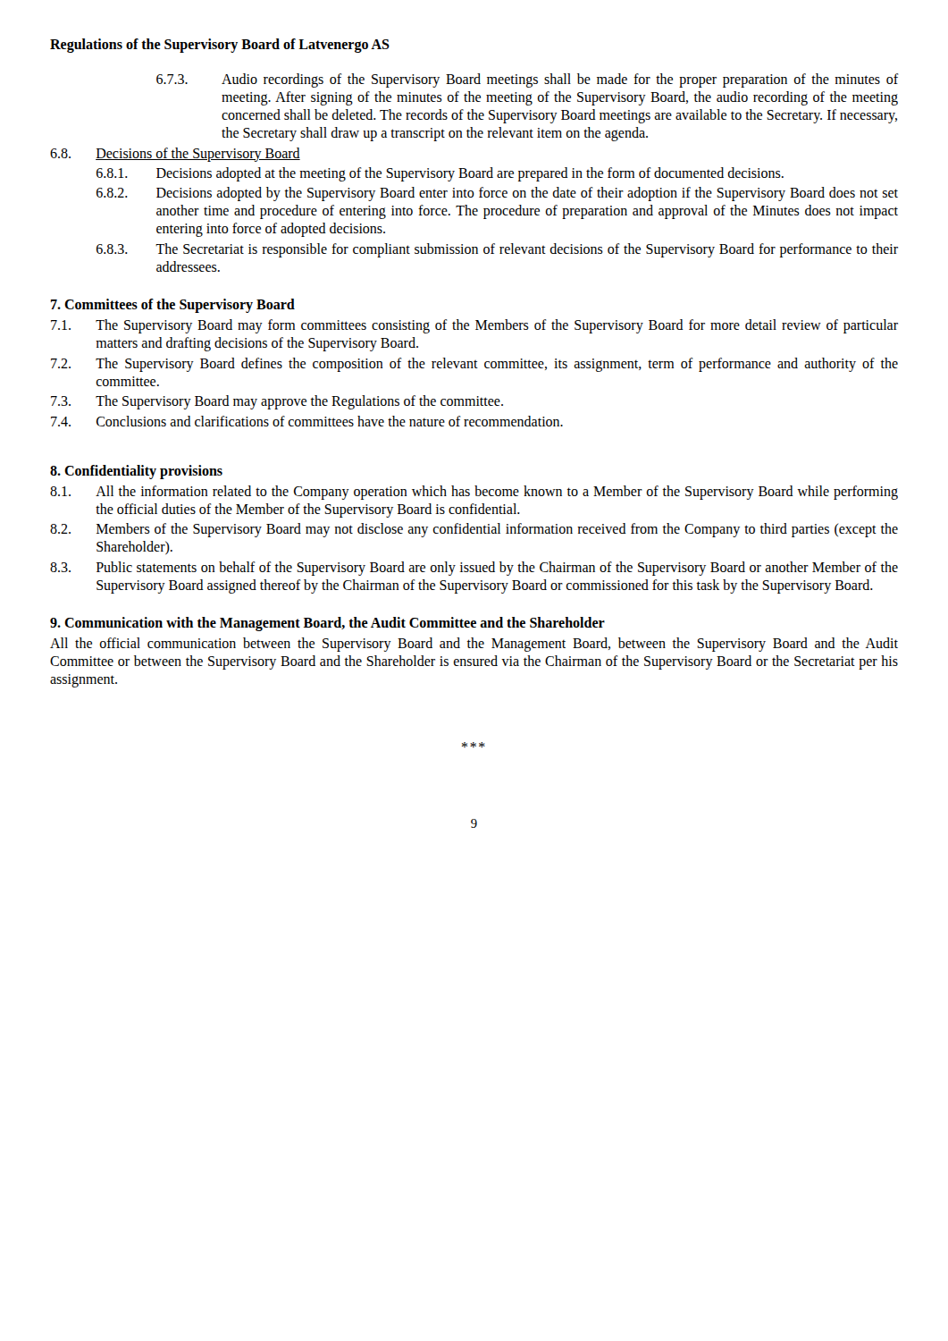Regulations of the Supervisory Board of Latvenergo AS
6.7.3. Audio recordings of the Supervisory Board meetings shall be made for the proper preparation of the minutes of meeting. After signing of the minutes of the meeting of the Supervisory Board, the audio recording of the meeting concerned shall be deleted. The records of the Supervisory Board meetings are available to the Secretary. If necessary, the Secretary shall draw up a transcript on the relevant item on the agenda.
6.8. Decisions of the Supervisory Board
6.8.1. Decisions adopted at the meeting of the Supervisory Board are prepared in the form of documented decisions.
6.8.2. Decisions adopted by the Supervisory Board enter into force on the date of their adoption if the Supervisory Board does not set another time and procedure of entering into force. The procedure of preparation and approval of the Minutes does not impact entering into force of adopted decisions.
6.8.3. The Secretariat is responsible for compliant submission of relevant decisions of the Supervisory Board for performance to their addressees.
7. Committees of the Supervisory Board
7.1. The Supervisory Board may form committees consisting of the Members of the Supervisory Board for more detail review of particular matters and drafting decisions of the Supervisory Board.
7.2. The Supervisory Board defines the composition of the relevant committee, its assignment, term of performance and authority of the committee.
7.3. The Supervisory Board may approve the Regulations of the committee.
7.4. Conclusions and clarifications of committees have the nature of recommendation.
8. Confidentiality provisions
8.1. All the information related to the Company operation which has become known to a Member of the Supervisory Board while performing the official duties of the Member of the Supervisory Board is confidential.
8.2. Members of the Supervisory Board may not disclose any confidential information received from the Company to third parties (except the Shareholder).
8.3. Public statements on behalf of the Supervisory Board are only issued by the Chairman of the Supervisory Board or another Member of the Supervisory Board assigned thereof by the Chairman of the Supervisory Board or commissioned for this task by the Supervisory Board.
9. Communication with the Management Board, the Audit Committee and the Shareholder
All the official communication between the Supervisory Board and the Management Board, between the Supervisory Board and the Audit Committee or between the Supervisory Board and the Shareholder is ensured via the Chairman of the Supervisory Board or the Secretariat per his assignment.
***
9